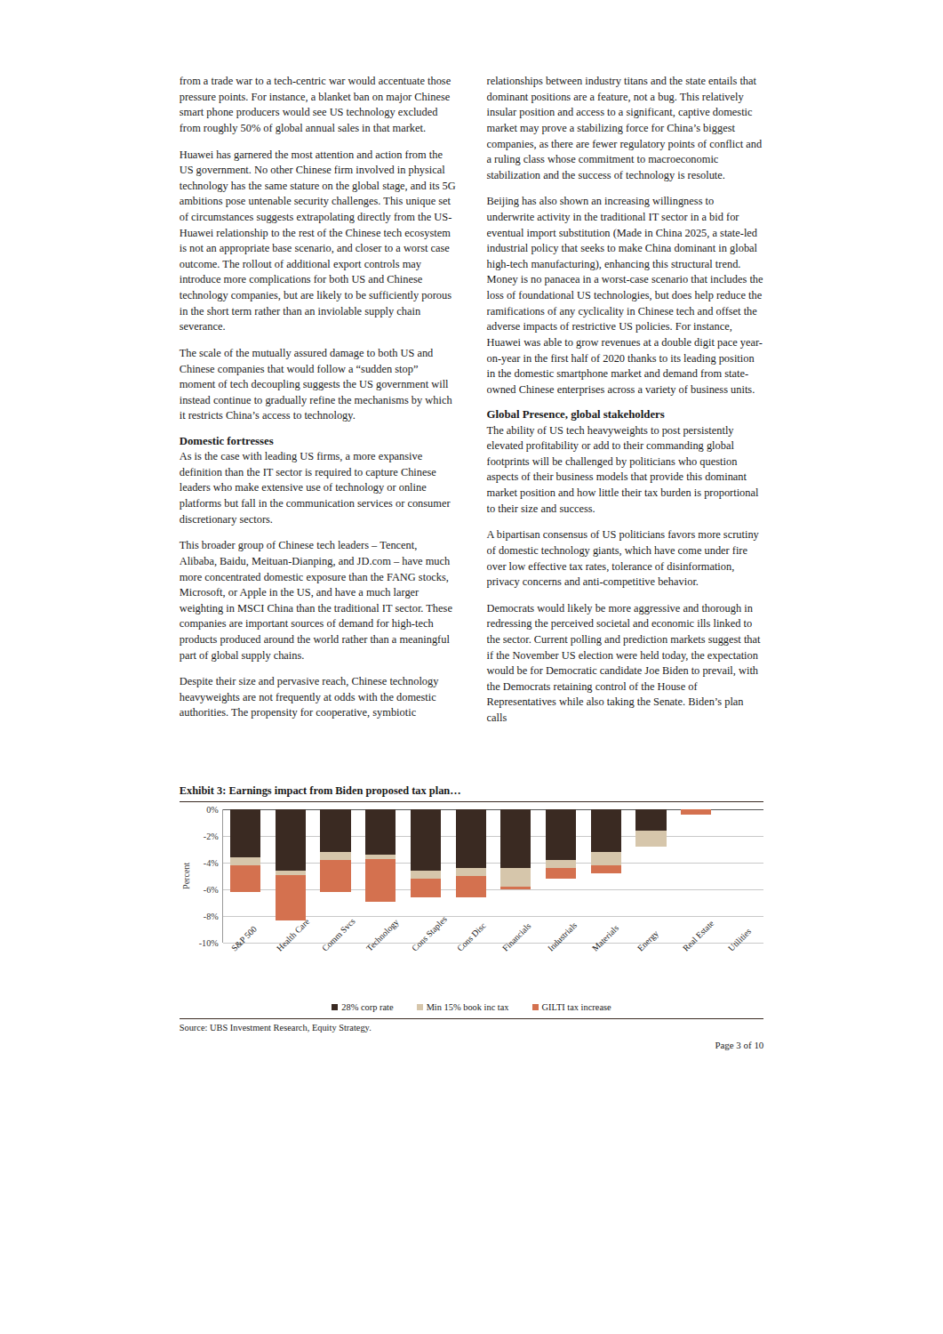from a trade war to a tech-centric war would accentuate those pressure points. For instance, a blanket ban on major Chinese smart phone producers would see US technology excluded from roughly 50% of global annual sales in that market.
Huawei has garnered the most attention and action from the US government. No other Chinese firm involved in physical technology has the same stature on the global stage, and its 5G ambitions pose untenable security challenges. This unique set of circumstances suggests extrapolating directly from the US-Huawei relationship to the rest of the Chinese tech ecosystem is not an appropriate base scenario, and closer to a worst case outcome. The rollout of additional export controls may introduce more complications for both US and Chinese technology companies, but are likely to be sufficiently porous in the short term rather than an inviolable supply chain severance.
The scale of the mutually assured damage to both US and Chinese companies that would follow a “sudden stop” moment of tech decoupling suggests the US government will instead continue to gradually refine the mechanisms by which it restricts China’s access to technology.
Domestic fortresses
As is the case with leading US firms, a more expansive definition than the IT sector is required to capture Chinese leaders who make extensive use of technology or online platforms but fall in the communication services or consumer discretionary sectors.
This broader group of Chinese tech leaders – Tencent, Alibaba, Baidu, Meituan-Dianping, and JD.com – have much more concentrated domestic exposure than the FANG stocks, Microsoft, or Apple in the US, and have a much larger weighting in MSCI China than the traditional IT sector. These companies are important sources of demand for high-tech products produced around the world rather than a meaningful part of global supply chains.
Despite their size and pervasive reach, Chinese technology heavyweights are not frequently at odds with the domestic authorities. The propensity for cooperative, symbiotic
relationships between industry titans and the state entails that dominant positions are a feature, not a bug. This relatively insular position and access to a significant, captive domestic market may prove a stabilizing force for China’s biggest companies, as there are fewer regulatory points of conflict and a ruling class whose commitment to macroeconomic stabilization and the success of technology is resolute.
Beijing has also shown an increasing willingness to underwrite activity in the traditional IT sector in a bid for eventual import substitution (Made in China 2025, a state-led industrial policy that seeks to make China dominant in global high-tech manufacturing), enhancing this structural trend. Money is no panacea in a worst-case scenario that includes the loss of foundational US technologies, but does help reduce the ramifications of any cyclicality in Chinese tech and offset the adverse impacts of restrictive US policies. For instance, Huawei was able to grow revenues at a double digit pace year-on-year in the first half of 2020 thanks to its leading position in the domestic smartphone market and demand from state-owned Chinese enterprises across a variety of business units.
Global Presence, global stakeholders
The ability of US tech heavyweights to post persistently elevated profitability or add to their commanding global footprints will be challenged by politicians who question aspects of their business models that provide this dominant market position and how little their tax burden is proportional to their size and success.
A bipartisan consensus of US politicians favors more scrutiny of domestic technology giants, which have come under fire over low effective tax rates, tolerance of disinformation, privacy concerns and anti-competitive behavior.
Democrats would likely be more aggressive and thorough in redressing the perceived societal and economic ills linked to the sector. Current polling and prediction markets suggest that if the November US election were held today, the expectation would be for Democratic candidate Joe Biden to prevail, with the Democrats retaining control of the House of Representatives while also taking the Senate. Biden’s plan calls
Exhibit 3: Earnings impact from Biden proposed tax plan…
Percent
0% -2% -4% -6% -8% -10%
S&P 500
Health Care
Comm Svcs
Technology
Cons Staples
Cons Disc
Financials
Industrials
Materials
Energy
Real Estate
Utilities
28% corp rate Min 15% book inc tax GILTI tax increase
Source: UBS Investment Research, Equity Strategy.
Page 3 of 10